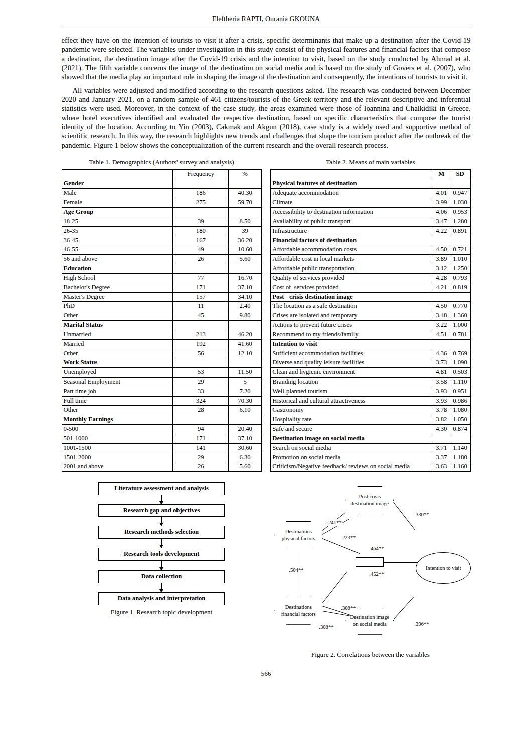Eleftheria RAPTI, Ourania GKOUNA
effect they have on the intention of tourists to visit it after a crisis, specific determinants that make up a destination after the Covid-19 pandemic were selected. The variables under investigation in this study consist of the physical features and financial factors that compose a destination, the destination image after the Covid-19 crisis and the intention to visit, based on the study conducted by Ahmad et al. (2021). The fifth variable concerns the image of the destination on social media and is based on the study of Govers et al. (2007), who showed that the media play an important role in shaping the image of the destination and consequently, the intentions of tourists to visit it.
All variables were adjusted and modified according to the research questions asked. The research was conducted between December 2020 and January 2021, on a random sample of 461 citizens/tourists of the Greek territory and the relevant descriptive and inferential statistics were used. Moreover, in the context of the case study, the areas examined were those of Ioannina and Chalkidiki in Greece, where hotel executives identified and evaluated the respective destination, based on specific characteristics that compose the tourist identity of the location. According to Yin (2003), Cakmak and Akgun (2018), case study is a widely used and supportive method of scientific research. In this way, the research highlights new trends and challenges that shape the tourism product after the outbreak of the pandemic. Figure 1 below shows the conceptualization of the current research and the overall research process.
Table 1. Demographics (Authors' survey and analysis)
| | Frequency | % |
| --- | --- | --- |
| Gender | | |
| Male | 186 | 40.30 |
| Female | 275 | 59.70 |
| Age Group | | |
| 18-25 | 39 | 8.50 |
| 26-35 | 180 | 39 |
| 36-45 | 167 | 36.20 |
| 46-55 | 49 | 10.60 |
| 56 and above | 26 | 5.60 |
| Education | | |
| High School | 77 | 16.70 |
| Bachelor's Degree | 171 | 37.10 |
| Master's Degree | 157 | 34.10 |
| PhD | 11 | 2.40 |
| Other | 45 | 9.80 |
| Marital Status | | |
| Unmarried | 213 | 46.20 |
| Married | 192 | 41.60 |
| Other | 56 | 12.10 |
| Work Status | | |
| Unemployed | 53 | 11.50 |
| Seasonal Employment | 29 | 5 |
| Part time job | 33 | 7.20 |
| Full time | 324 | 70.30 |
| Other | 28 | 6.10 |
| Monthly Earnings | | |
| 0-500 | 94 | 20.40 |
| 501-1000 | 171 | 37.10 |
| 1001-1500 | 141 | 30.60 |
| 1501-2000 | 29 | 6.30 |
| 2001 and above | 26 | 5.60 |
Table 2. Means of main variables
| | M | SD |
| --- | --- | --- |
| Physical features of destination | | |
| Adequate accommodation | 4.01 | 0.947 |
| Climate | 3.99 | 1.030 |
| Accessibility to destination information | 4.06 | 0.953 |
| Availability of public transport | 3.47 | 1.280 |
| Infrastructure | 4.22 | 0.891 |
| Financial factors of destination | | |
| Affordable accommodation costs | 4.50 | 0.721 |
| Affordable cost in local markets | 3.89 | 1.010 |
| Affordable public transportation | 3.12 | 1.250 |
| Quality of services provided | 4.28 | 0.793 |
| Cost of services provided | 4.21 | 0.819 |
| Post - crisis destination image | | |
| The location as a safe destination | 4.50 | 0.770 |
| Crises are isolated and temporary | 3.48 | 1.360 |
| Actions to prevent future crises | 3.22 | 1.000 |
| Recommend to my friends/family | 4.51 | 0.781 |
| Intention to visit | | |
| Sufficient accommodation facilities | 4.36 | 0.769 |
| Diverse and quality leisure facilities | 3.73 | 1.090 |
| Clean and hygienic environment | 4.81 | 0.503 |
| Branding location | 3.58 | 1.110 |
| Well-planned tourism | 3.93 | 0.951 |
| Historical and cultural attractiveness | 3.93 | 0.986 |
| Gastronomy | 3.78 | 1.080 |
| Hospitality rate | 3.82 | 1.050 |
| Safe and secure | 4.30 | 0.874 |
| Destination image on social media | | |
| Search on social media | 3.71 | 1.140 |
| Promotion on social media | 3.37 | 1.180 |
| Criticism/Negative feedback/ reviews on social media | 3.63 | 1.160 |
Literature assessment and analysis Research gap and objectives Research methods selection Research tools development Data collection Data analysis and interpretation
Figure 1. Research topic development
Post crisis destination image
Destinations physical factors
Destinations financial factors
Destination image on social media
Intention to visit
.241**
.223**
.464**
.452**
.504**
.308**
.308**
.330**
.396**
Figure 2. Correlations between the variables
566